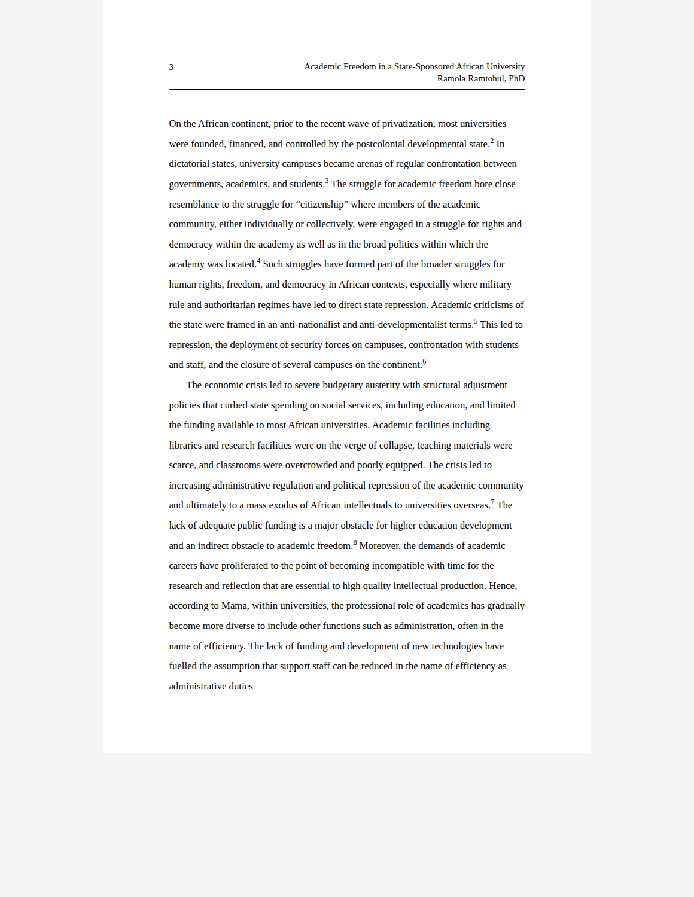3
Academic Freedom in a State-Sponsored African University Ramola Ramtohul, PhD
On the African continent, prior to the recent wave of privatization, most universities were founded, financed, and controlled by the postcolonial developmental state.2 In dictatorial states, university campuses became arenas of regular confrontation between governments, academics, and students.3 The struggle for academic freedom bore close resemblance to the struggle for “citizenship” where members of the academic community, either individually or collectively, were engaged in a struggle for rights and democracy within the academy as well as in the broad politics within which the academy was located.4 Such struggles have formed part of the broader struggles for human rights, freedom, and democracy in African contexts, especially where military rule and authoritarian regimes have led to direct state repression. Academic criticisms of the state were framed in an anti-nationalist and anti-developmentalist terms.5 This led to repression, the deployment of security forces on campuses, confrontation with students and staff, and the closure of several campuses on the continent.6
The economic crisis led to severe budgetary austerity with structural adjustment policies that curbed state spending on social services, including education, and limited the funding available to most African universities. Academic facilities including libraries and research facilities were on the verge of collapse, teaching materials were scarce, and classrooms were overcrowded and poorly equipped. The crisis led to increasing administrative regulation and political repression of the academic community and ultimately to a mass exodus of African intellectuals to universities overseas.7 The lack of adequate public funding is a major obstacle for higher education development and an indirect obstacle to academic freedom.8 Moreover, the demands of academic careers have proliferated to the point of becoming incompatible with time for the research and reflection that are essential to high quality intellectual production. Hence, according to Mama, within universities, the professional role of academics has gradually become more diverse to include other functions such as administration, often in the name of efficiency. The lack of funding and development of new technologies have fuelled the assumption that support staff can be reduced in the name of efficiency as administrative duties